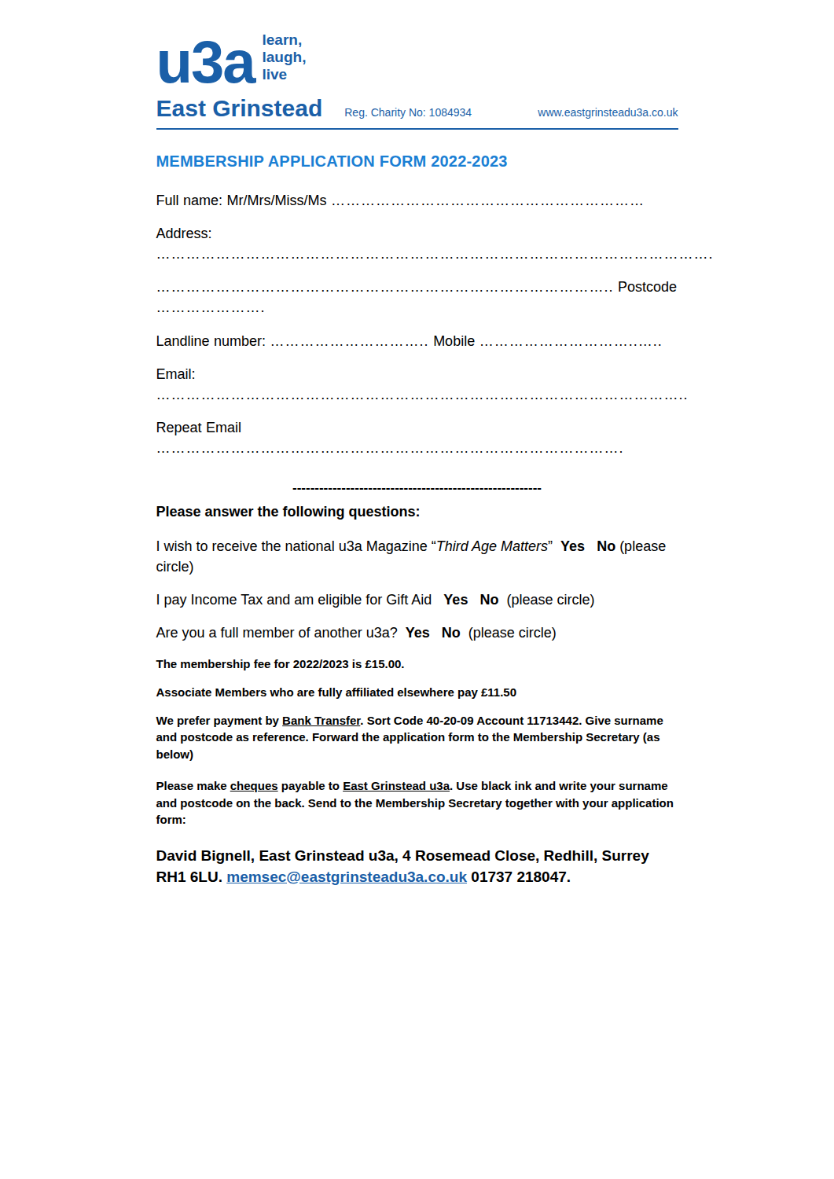u3a
learn,
laugh,
live
East Grinstead
Reg. Charity No: 1084934
www.eastgrinsteadu3a.co.uk
MEMBERSHIP APPLICATION FORM 2022-2023
Full name: Mr/Mrs/Miss/Ms ………………………………………………………
Address: ………………………………………………………………………………………………….
……………………………………………………………………………….. Postcode ………………….
Landline number: ………………………….. Mobile …………………………..…..
Email: ……………………………………………………………………………………………..
Repeat Email ………………………………………………………………………………….
--------------------------------------------------------
Please answer the following questions:
I wish to receive the national u3a Magazine “Third Age Matters” Yes No (please circle)
I pay Income Tax and am eligible for Gift Aid Yes No (please circle)
Are you a full member of another u3a? Yes No (please circle)
The membership fee for 2022/2023 is £15.00.
Associate Members who are fully affiliated elsewhere pay £11.50
We prefer payment by Bank Transfer. Sort Code 40-20-09 Account 11713442. Give surname and postcode as reference. Forward the application form to the Membership Secretary (as below)
Please make cheques payable to East Grinstead u3a. Use black ink and write your surname and postcode on the back. Send to the Membership Secretary together with your application form:
David Bignell, East Grinstead u3a, 4 Rosemead Close, Redhill, Surrey RH1 6LU. memsec@eastgrinsteadu3a.co.uk 01737 218047.